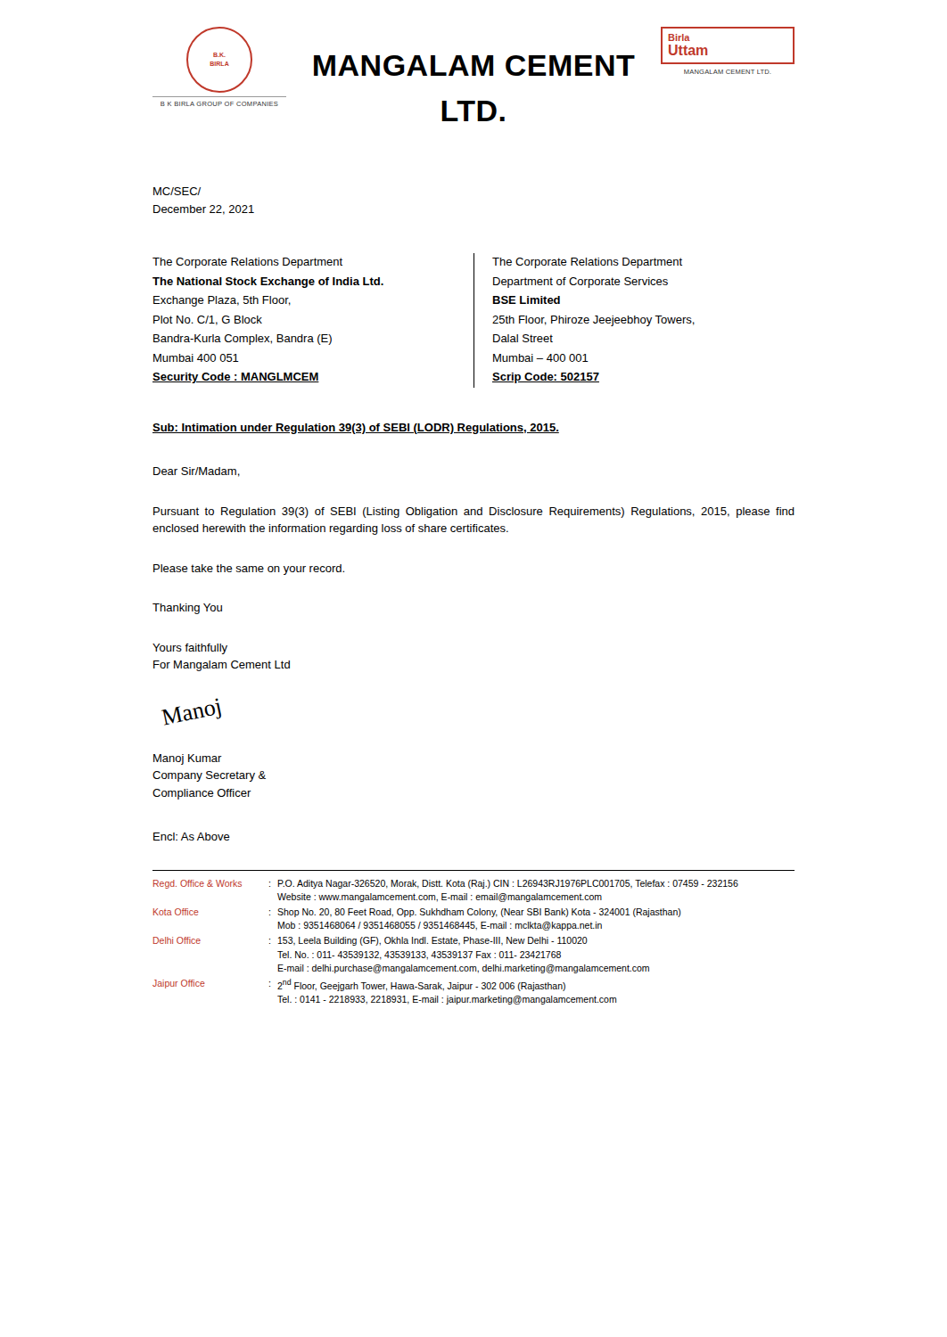B.K.
BIRLA
B K BIRLA GROUP OF COMPANIES
MANGALAM CEMENT LTD.
Birla Uttam
MANGALAM CEMENT LTD.
MC/SEC/
December 22, 2021
The Corporate Relations Department
The National Stock Exchange of India Ltd.
Exchange Plaza, 5th Floor,
Plot No. C/1, G Block
Bandra-Kurla Complex, Bandra (E)
Mumbai 400 051
Security Code : MANGLMCEM
The Corporate Relations Department
Department of Corporate Services
BSE Limited
25th Floor, Phiroze Jeejeebhoy Towers,
Dalal Street
Mumbai – 400 001
Scrip Code: 502157
Sub: Intimation under Regulation 39(3) of SEBI (LODR) Regulations, 2015.
Dear Sir/Madam,
Pursuant to Regulation 39(3) of SEBI (Listing Obligation and Disclosure Requirements) Regulations, 2015, please find enclosed herewith the information regarding loss of share certificates.
Please take the same on your record.
Thanking You
Yours faithfully
For Mangalam Cement Ltd
Manoj
Manoj Kumar
Company Secretary &
Compliance Officer
Encl: As Above
| Regd. Office & Works | : | P.O. Aditya Nagar-326520, Morak, Distt. Kota (Raj.) CIN : L26943RJ1976PLC001705, Telefax : 07459 - 232156 Website : www.mangalamcement.com, E-mail : email@mangalamcement.com |
| Kota Office | : | Shop No. 20, 80 Feet Road, Opp. Sukhdham Colony, (Near SBI Bank) Kota - 324001 (Rajasthan) Mob : 9351468064 / 9351468055 / 9351468445, E-mail : mclkta@kappa.net.in |
| Delhi Office | : | 153, Leela Building (GF), Okhla Indl. Estate, Phase-III, New Delhi - 110020 Tel. No. : 011- 43539132, 43539133, 43539137 Fax : 011- 23421768 E-mail : delhi.purchase@mangalamcement.com, delhi.marketing@mangalamcement.com |
| Jaipur Office | : | 2 nd Floor, Geejgarh Tower, Hawa-Sarak, Jaipur - 302 006 (Rajasthan) Tel. : 0141 - 2218933, 2218931, E-mail : jaipur.marketing@mangalamcement.com |